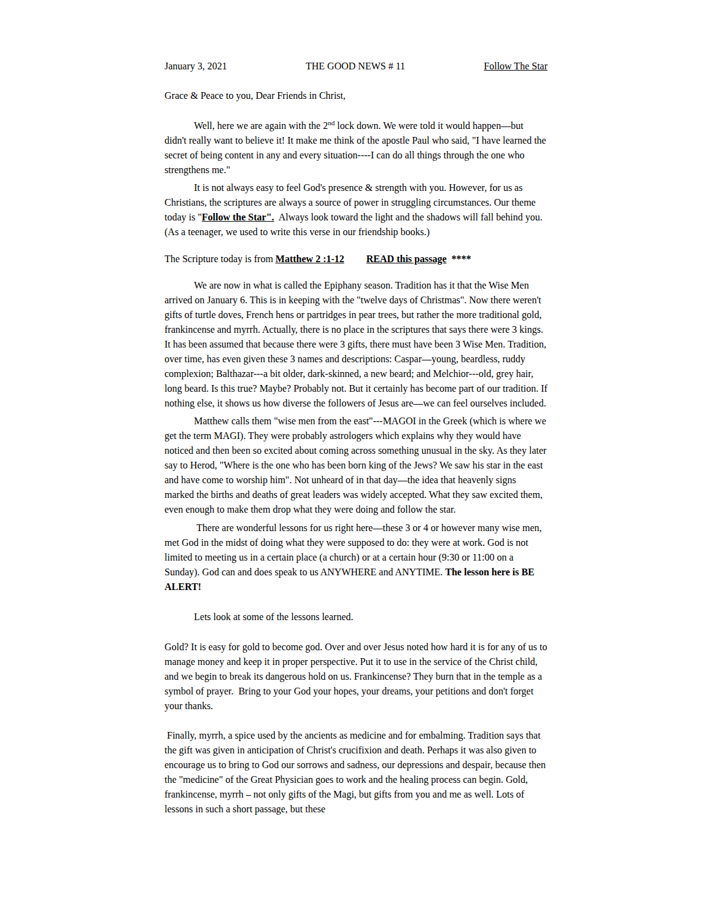January 3, 2021 THE GOOD NEWS # 11 Follow The Star
Grace & Peace to you, Dear Friends in Christ,
Well, here we are again with the 2nd lock down. We were told it would happen—but didn't really want to believe it! It make me think of the apostle Paul who said, "I have learned the secret of being content in any and every situation----I can do all things through the one who strengthens me."
It is not always easy to feel God's presence & strength with you. However, for us as Christians, the scriptures are always a source of power in struggling circumstances. Our theme today is "Follow the Star". Always look toward the light and the shadows will fall behind you. (As a teenager, we used to write this verse in our friendship books.)
The Scripture today is from Matthew 2 :1-12 READ this passage ****
We are now in what is called the Epiphany season. Tradition has it that the Wise Men arrived on January 6. This is in keeping with the "twelve days of Christmas". Now there weren't gifts of turtle doves, French hens or partridges in pear trees, but rather the more traditional gold, frankincense and myrrh. Actually, there is no place in the scriptures that says there were 3 kings. It has been assumed that because there were 3 gifts, there must have been 3 Wise Men. Tradition, over time, has even given these 3 names and descriptions: Caspar—young, beardless, ruddy complexion; Balthazar---a bit older, dark-skinned, a new beard; and Melchior---old, grey hair, long beard. Is this true? Maybe? Probably not. But it certainly has become part of our tradition. If nothing else, it shows us how diverse the followers of Jesus are—we can feel ourselves included.
Matthew calls them "wise men from the east"---MAGOI in the Greek (which is where we get the term MAGI). They were probably astrologers which explains why they would have noticed and then been so excited about coming across something unusual in the sky. As they later say to Herod, "Where is the one who has been born king of the Jews? We saw his star in the east and have come to worship him". Not unheard of in that day—the idea that heavenly signs marked the births and deaths of great leaders was widely accepted. What they saw excited them, even enough to make them drop what they were doing and follow the star.
There are wonderful lessons for us right here—these 3 or 4 or however many wise men, met God in the midst of doing what they were supposed to do: they were at work. God is not limited to meeting us in a certain place (a church) or at a certain hour (9:30 or 11:00 on a Sunday). God can and does speak to us ANYWHERE and ANYTIME. The lesson here is BE ALERT!
Lets look at some of the lessons learned.
Gold? It is easy for gold to become god. Over and over Jesus noted how hard it is for any of us to manage money and keep it in proper perspective. Put it to use in the service of the Christ child, and we begin to break its dangerous hold on us. Frankincense? They burn that in the temple as a symbol of prayer. Bring to your God your hopes, your dreams, your petitions and don't forget your thanks.
Finally, myrrh, a spice used by the ancients as medicine and for embalming. Tradition says that the gift was given in anticipation of Christ's crucifixion and death. Perhaps it was also given to encourage us to bring to God our sorrows and sadness, our depressions and despair, because then the "medicine" of the Great Physician goes to work and the healing process can begin. Gold, frankincense, myrrh – not only gifts of the Magi, but gifts from you and me as well. Lots of lessons in such a short passage, but these